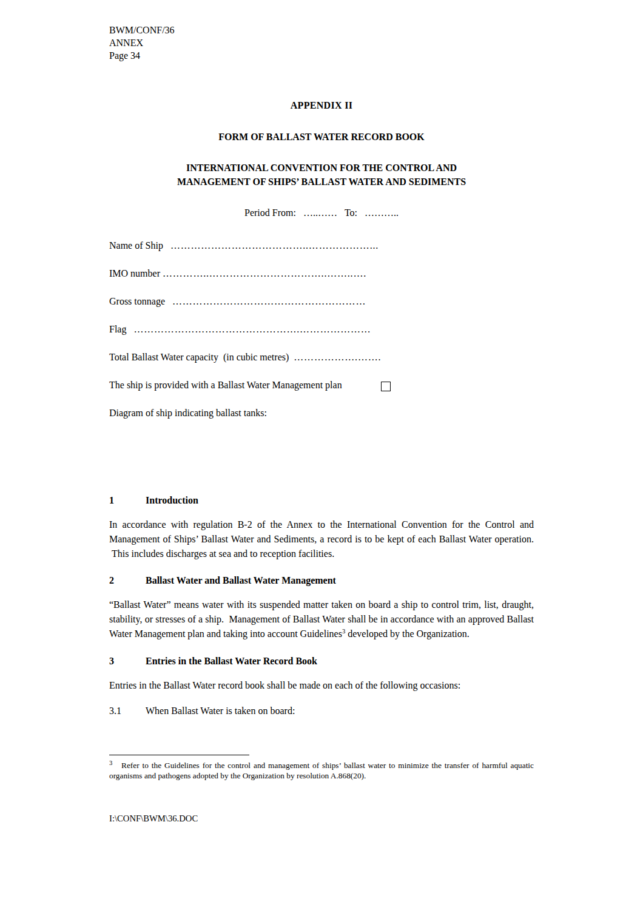BWM/CONF/36
ANNEX
Page 34
APPENDIX II
FORM OF BALLAST WATER RECORD BOOK
INTERNATIONAL CONVENTION FOR THE CONTROL AND
MANAGEMENT OF SHIPS’ BALLAST WATER AND SEDIMENTS
Period From: …..…… To: ………..
Name of Ship …………………………………..………………...
IMO number …………..……………………………..……..….
Gross tonnage …………………………………………………
Flag ………………………………………….…………………
Total Ballast Water capacity (in cubic metres) ……………….…….
The ship is provided with a Ballast Water Management plan
Diagram of ship indicating ballast tanks:
1 Introduction
In accordance with regulation B-2 of the Annex to the International Convention for the Control and Management of Ships’ Ballast Water and Sediments, a record is to be kept of each Ballast Water operation. This includes discharges at sea and to reception facilities.
2 Ballast Water and Ballast Water Management
“Ballast Water” means water with its suspended matter taken on board a ship to control trim, list, draught, stability, or stresses of a ship. Management of Ballast Water shall be in accordance with an approved Ballast Water Management plan and taking into account Guidelines3 developed by the Organization.
3 Entries in the Ballast Water Record Book
Entries in the Ballast Water record book shall be made on each of the following occasions:
3.1 When Ballast Water is taken on board:
3 Refer to the Guidelines for the control and management of ships’ ballast water to minimize the transfer of harmful aquatic organisms and pathogens adopted by the Organization by resolution A.868(20).
I:\CONF\BWM\36.DOC